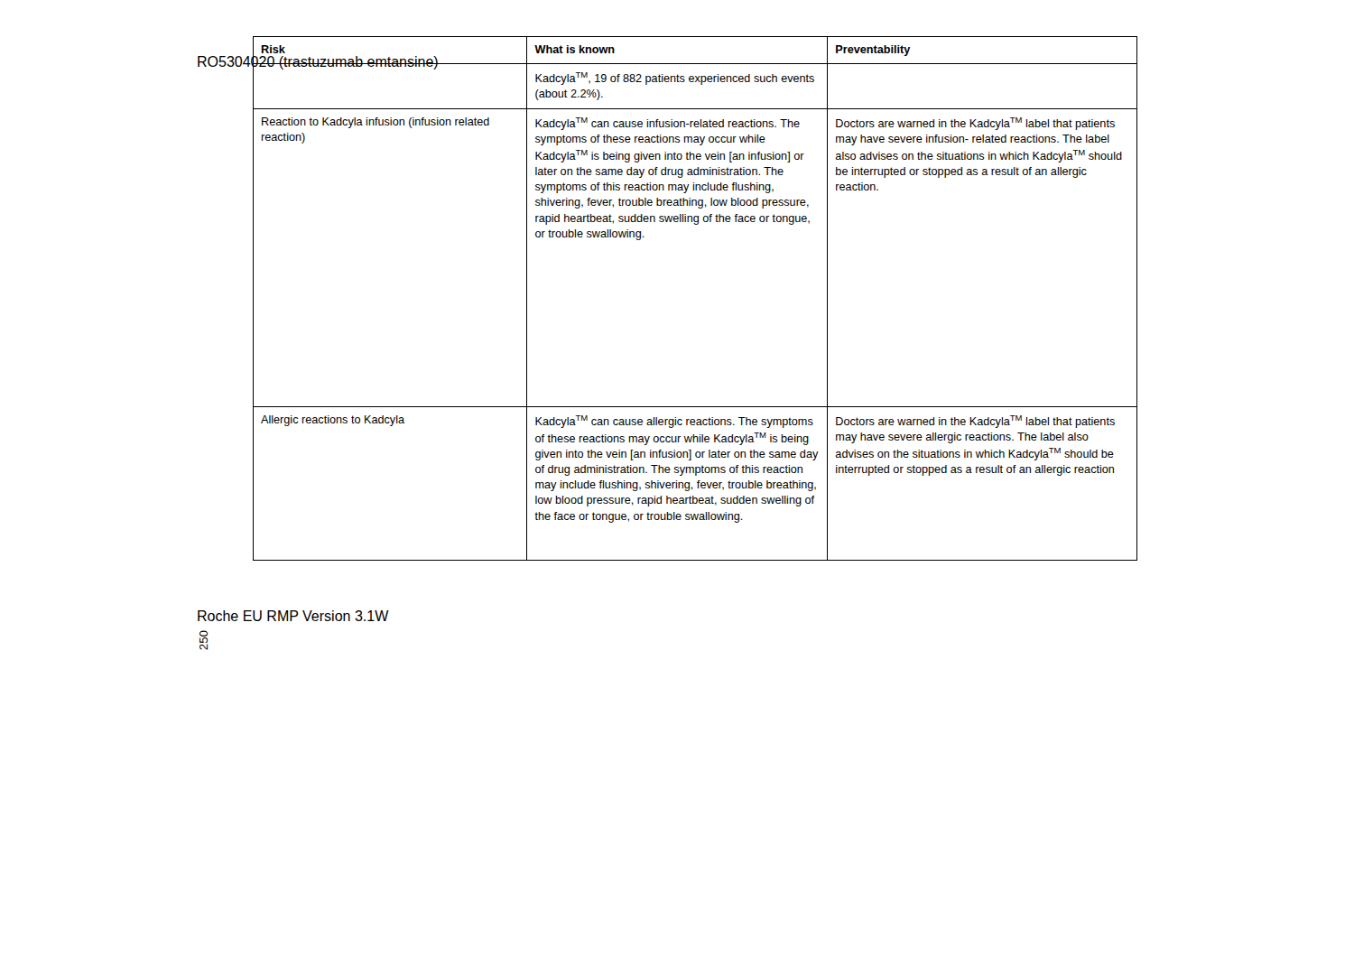RO5304020 (trastuzumab emtansine)
Roche EU RMP Version 3.1W
250
| Risk | What is known | Preventability |
| --- | --- | --- |
| | Kadcyla TM , 19 of 882 patients experienced such events (about 2.2%). | |
| Reaction to Kadcyla infusion (infusion related reaction) | Kadcyla TM can cause infusion-related reactions. The symptoms of these reactions may occur while Kadcyla TM is being given into the vein [an infusion] or later on the same day of drug administration. The symptoms of this reaction may include flushing, shivering, fever, trouble breathing, low blood pressure, rapid heartbeat, sudden swelling of the face or tongue, or trouble swallowing. | Doctors are warned in the Kadcyla TM label that patients may have severe infusion- related reactions. The label also advises on the situations in which Kadcyla TM should be interrupted or stopped as a result of an allergic reaction. |
| Allergic reactions to Kadcyla | Kadcyla TM can cause allergic reactions. The symptoms of these reactions may occur while Kadcyla TM is being given into the vein [an infusion] or later on the same day of drug administration. The symptoms of this reaction may include flushing, shivering, fever, trouble breathing, low blood pressure, rapid heartbeat, sudden swelling of the face or tongue, or trouble swallowing. | Doctors are warned in the Kadcyla TM label that patients may have severe allergic reactions. The label also advises on the situations in which Kadcyla TM should be interrupted or stopped as a result of an allergic reaction |